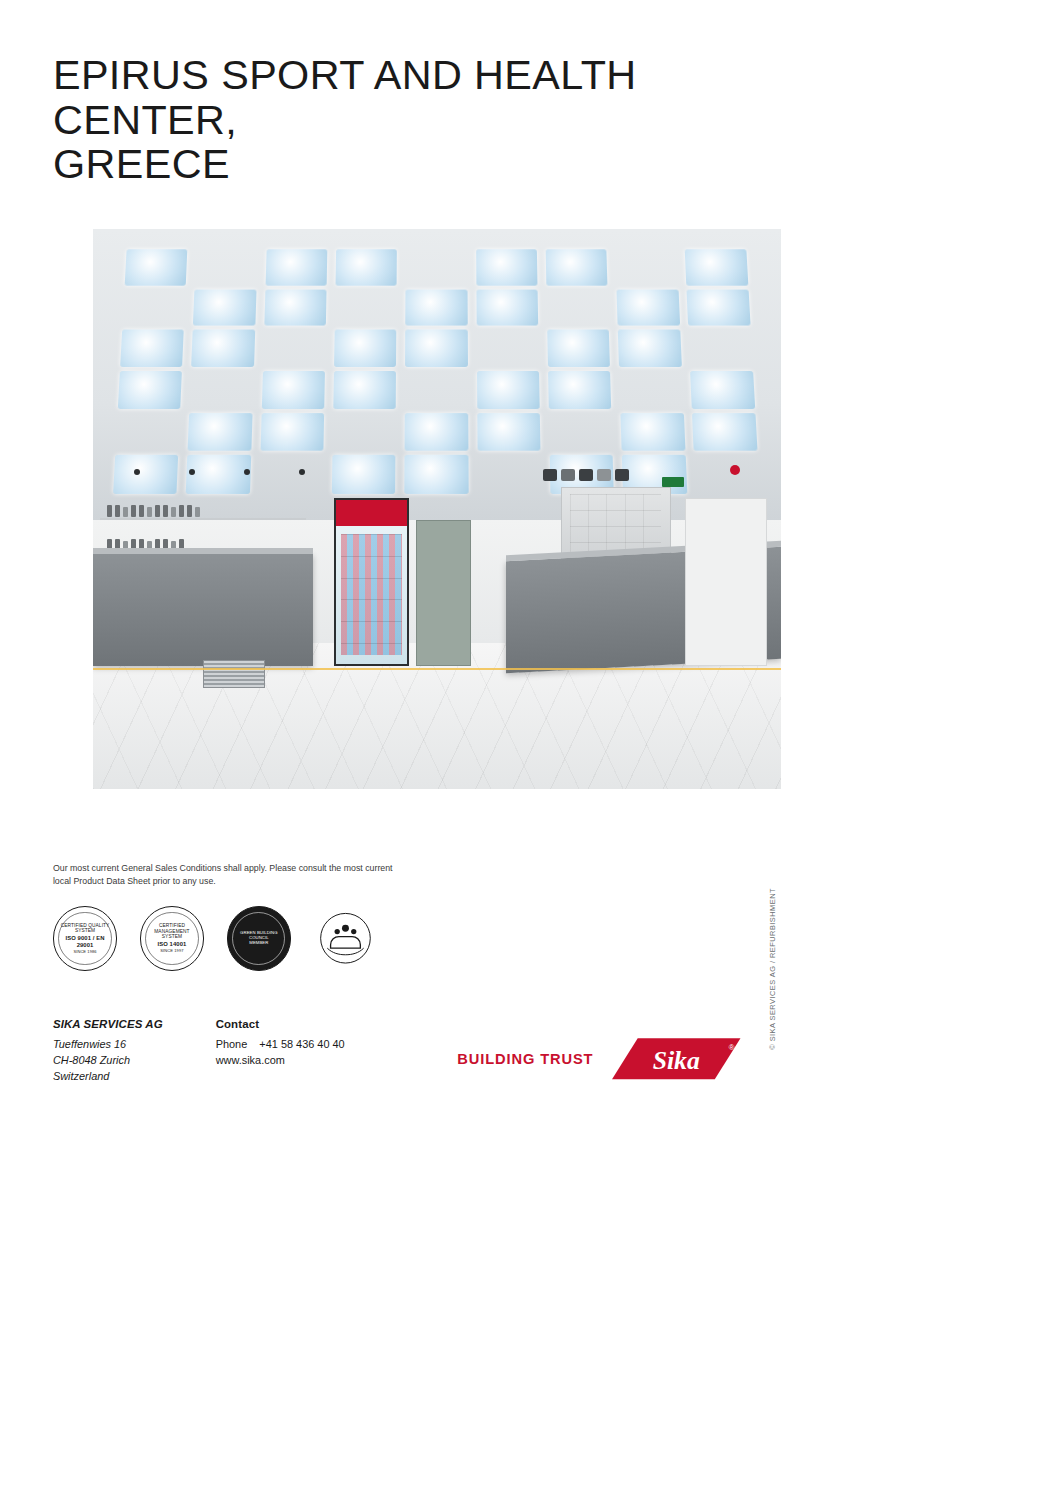Epirus Sport and Health Center,
Greece
Our most current General Sales Conditions shall apply. Please consult the most current local Product Data Sheet prior to any use.
Certified Quality System ISO 9001 / EN 29001 since 1986
Certified Management System ISO 14001 since 1997
Green Building Council
Member
SIKA SERVICES AG Tueffenwies 16
CH-8048 Zurich
Switzerland
Contact Phone +41 58 436 40 40
www.sika.com
Building Trust Sika ®
© Sika Services AG / Refurbishment